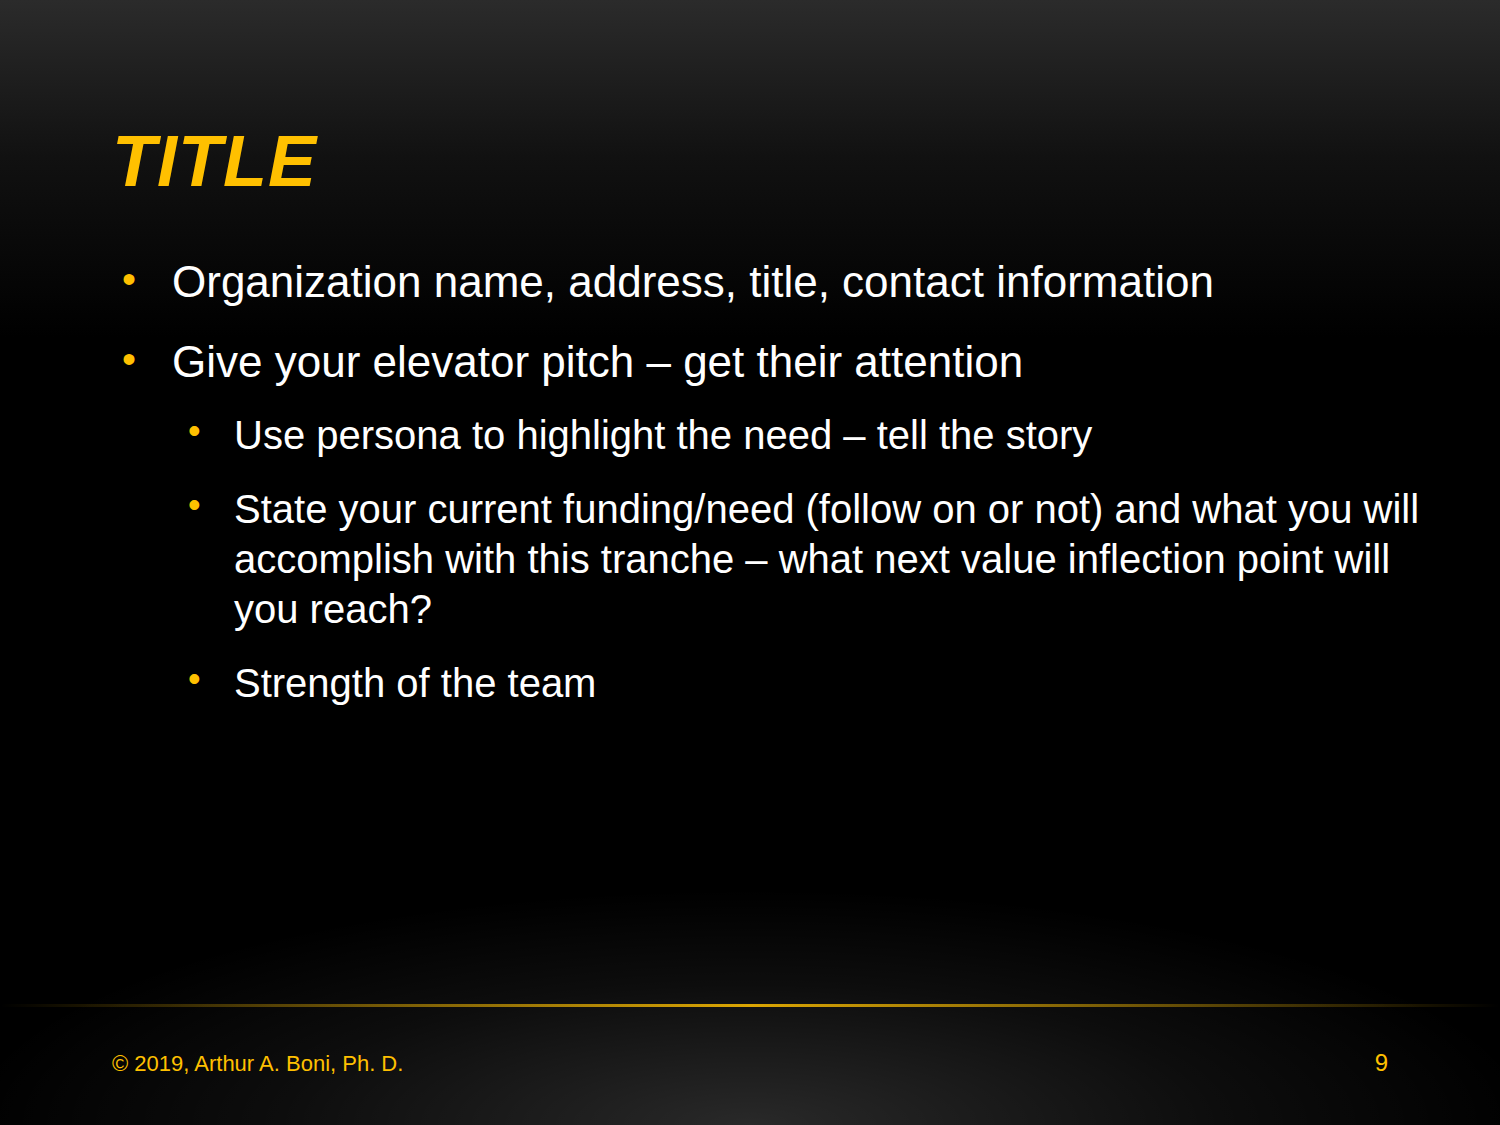Title
Organization name, address, title, contact information
Give your elevator pitch – get their attention
Use persona to highlight the need – tell the story
State your current funding/need (follow on or not) and what you will accomplish with this tranche – what next value inflection point will you reach?
Strength of the team
© 2019, Arthur A. Boni, Ph. D.
9